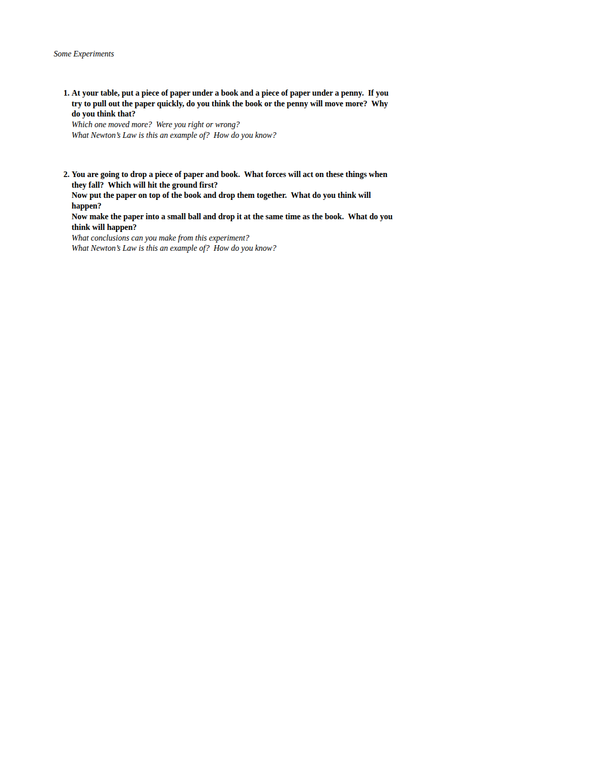Some Experiments
At your table, put a piece of paper under a book and a piece of paper under a penny. If you try to pull out the paper quickly, do you think the book or the penny will move more? Why do you think that?
Which one moved more? Were you right or wrong?
What Newton’s Law is this an example of? How do you know?
You are going to drop a piece of paper and book. What forces will act on these things when they fall? Which will hit the ground first?
Now put the paper on top of the book and drop them together. What do you think will happen?
Now make the paper into a small ball and drop it at the same time as the book. What do you think will happen?
What conclusions can you make from this experiment?
What Newton’s Law is this an example of? How do you know?